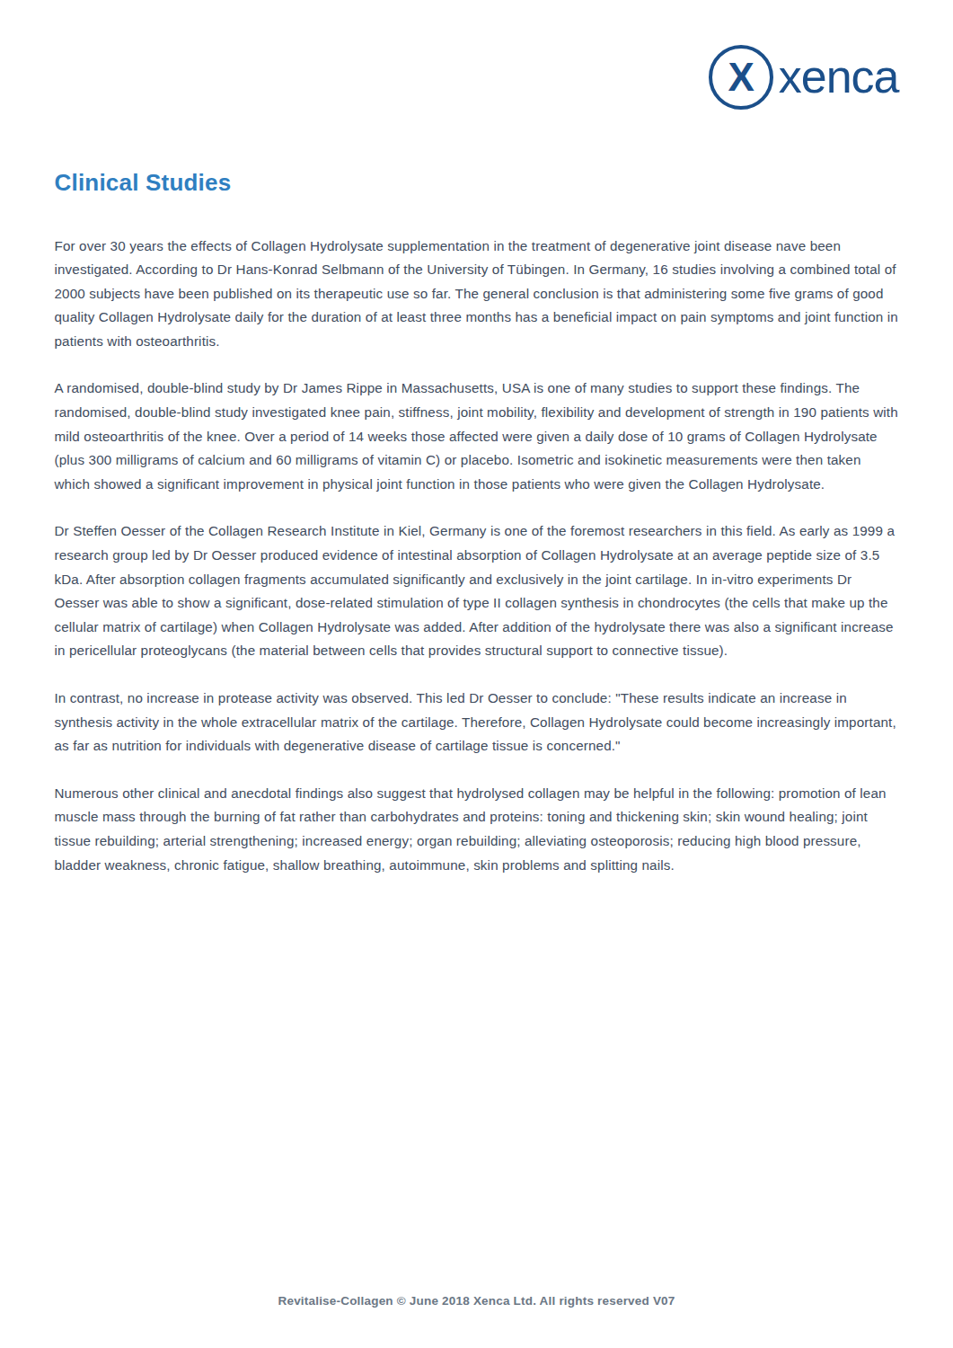X
xenca
Clinical Studies
For over 30 years the effects of Collagen Hydrolysate supplementation in the treatment of degenerative joint disease nave been investigated. According to Dr Hans-Konrad Selbmann of the University of Tübingen. In Germany, 16 studies involving a combined total of 2000 subjects have been published on its therapeutic use so far. The general conclusion is that administering some five grams of good quality Collagen Hydrolysate daily for the duration of at least three months has a beneficial impact on pain symptoms and joint function in patients with osteoarthritis.
A randomised, double-blind study by Dr James Rippe in Massachusetts, USA is one of many studies to support these findings. The randomised, double-blind study investigated knee pain, stiffness, joint mobility, flexibility and development of strength in 190 patients with mild osteoarthritis of the knee. Over a period of 14 weeks those affected were given a daily dose of 10 grams of Collagen Hydrolysate (plus 300 milligrams of calcium and 60 milligrams of vitamin C) or placebo. Isometric and isokinetic measurements were then taken which showed a significant improvement in physical joint function in those patients who were given the Collagen Hydrolysate.
Dr Steffen Oesser of the Collagen Research Institute in Kiel, Germany is one of the foremost researchers in this field. As early as 1999 a research group led by Dr Oesser produced evidence of intestinal absorption of Collagen Hydrolysate at an average peptide size of 3.5 kDa. After absorption collagen fragments accumulated significantly and exclusively in the joint cartilage. In in-vitro experiments Dr Oesser was able to show a significant, dose-related stimulation of type II collagen synthesis in chondrocytes (the cells that make up the cellular matrix of cartilage) when Collagen Hydrolysate was added. After addition of the hydrolysate there was also a significant increase in pericellular proteoglycans (the material between cells that provides structural support to connective tissue).
In contrast, no increase in protease activity was observed. This led Dr Oesser to conclude: "These results indicate an increase in synthesis activity in the whole extracellular matrix of the cartilage. Therefore, Collagen Hydrolysate could become increasingly important, as far as nutrition for individuals with degenerative disease of cartilage tissue is concerned."
Numerous other clinical and anecdotal findings also suggest that hydrolysed collagen may be helpful in the following: promotion of lean muscle mass through the burning of fat rather than carbohydrates and proteins: toning and thickening skin; skin wound healing; joint tissue rebuilding; arterial strengthening; increased energy; organ rebuilding; alleviating osteoporosis; reducing high blood pressure, bladder weakness, chronic fatigue, shallow breathing, autoimmune, skin problems and splitting nails.
Revitalise-Collagen © June 2018 Xenca Ltd. All rights reserved V07